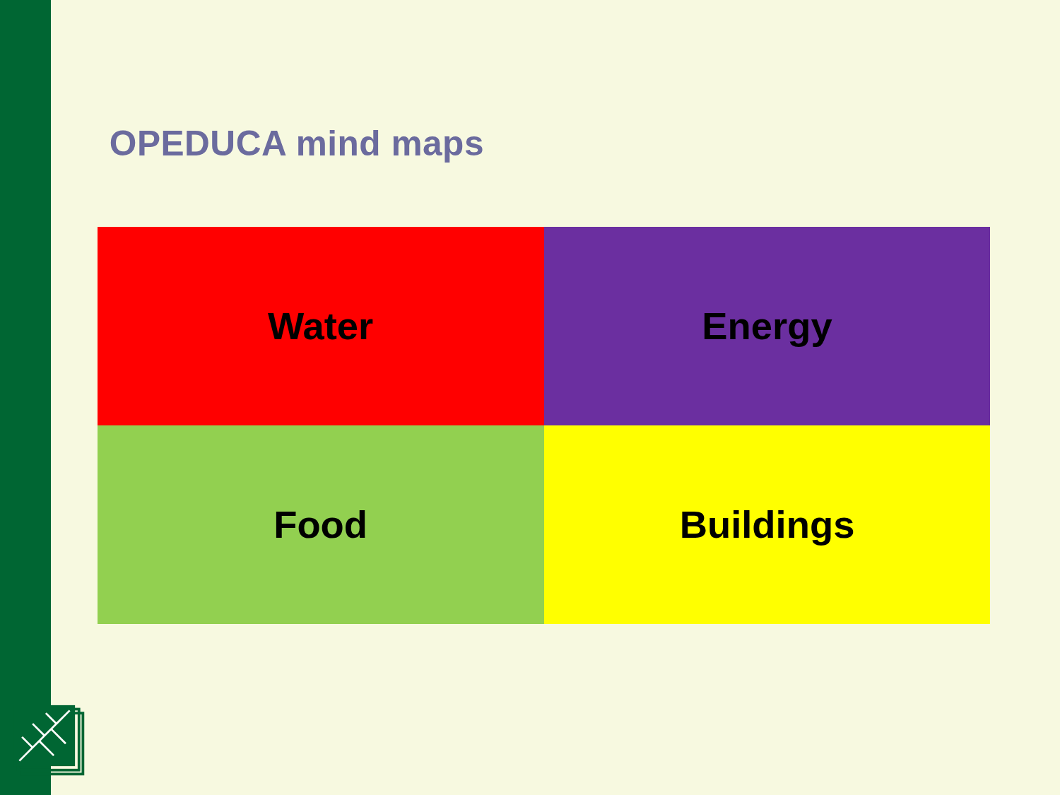OPEDUCA mind maps
| Water | Energy |
| Food | Buildings |